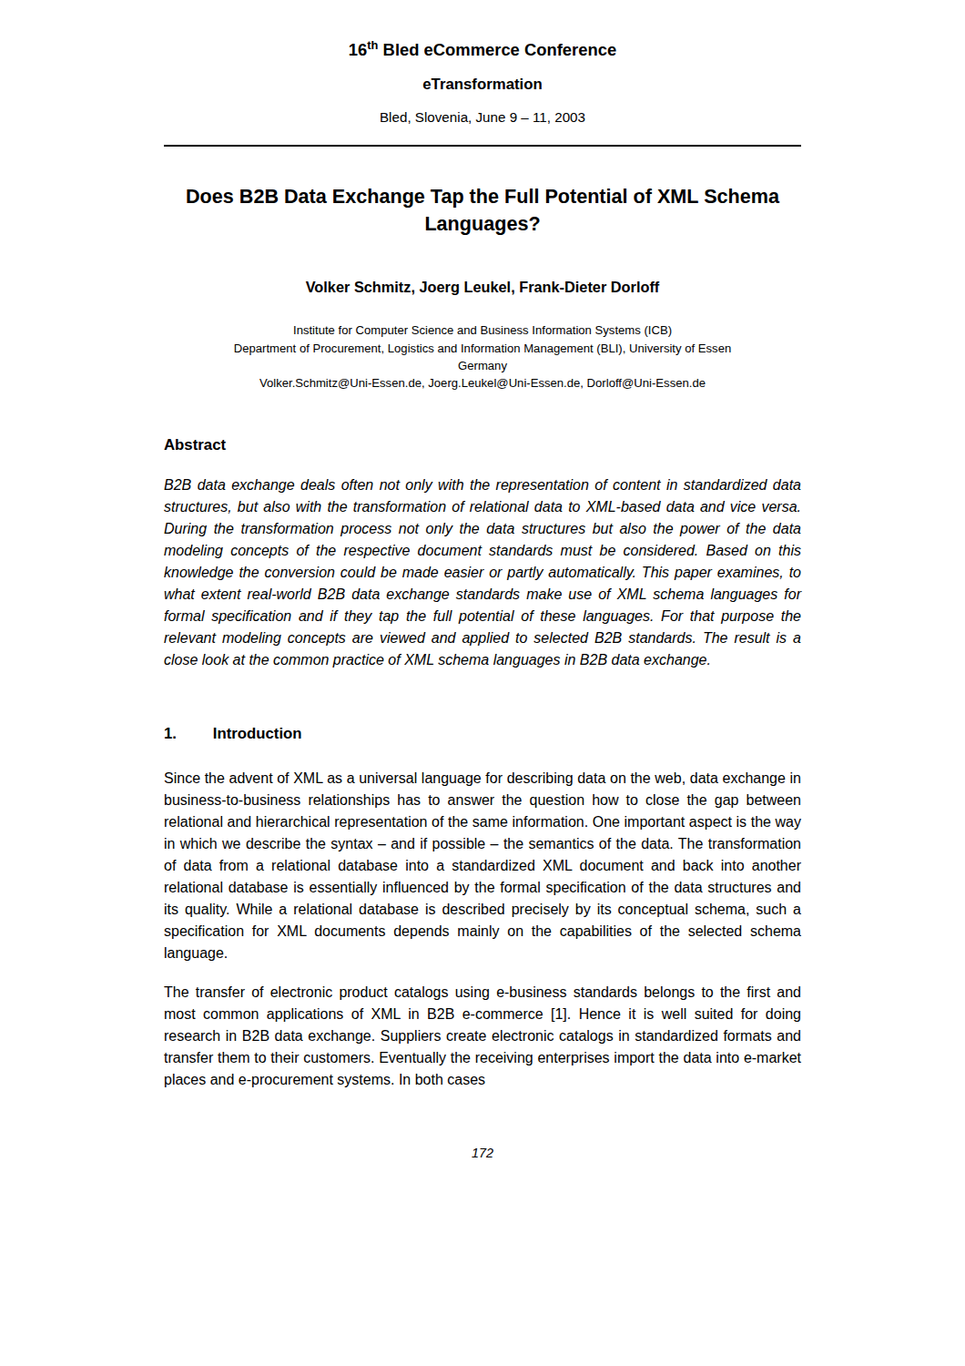16th Bled eCommerce Conference
eTransformation
Bled, Slovenia, June 9 – 11, 2003
Does B2B Data Exchange Tap the Full Potential of XML Schema Languages?
Volker Schmitz, Joerg Leukel, Frank-Dieter Dorloff
Institute for Computer Science and Business Information Systems (ICB)
Department of Procurement, Logistics and Information Management (BLI), University of Essen
Germany
Volker.Schmitz@Uni-Essen.de, Joerg.Leukel@Uni-Essen.de, Dorloff@Uni-Essen.de
Abstract
B2B data exchange deals often not only with the representation of content in standardized data structures, but also with the transformation of relational data to XML-based data and vice versa. During the transformation process not only the data structures but also the power of the data modeling concepts of the respective document standards must be considered. Based on this knowledge the conversion could be made easier or partly automatically. This paper examines, to what extent real-world B2B data exchange standards make use of XML schema languages for formal specification and if they tap the full potential of these languages. For that purpose the relevant modeling concepts are viewed and applied to selected B2B standards. The result is a close look at the common practice of XML schema languages in B2B data exchange.
1. Introduction
Since the advent of XML as a universal language for describing data on the web, data exchange in business-to-business relationships has to answer the question how to close the gap between relational and hierarchical representation of the same information. One important aspect is the way in which we describe the syntax – and if possible – the semantics of the data. The transformation of data from a relational database into a standardized XML document and back into another relational database is essentially influenced by the formal specification of the data structures and its quality. While a relational database is described precisely by its conceptual schema, such a specification for XML documents depends mainly on the capabilities of the selected schema language.
The transfer of electronic product catalogs using e-business standards belongs to the first and most common applications of XML in B2B e-commerce [1]. Hence it is well suited for doing research in B2B data exchange. Suppliers create electronic catalogs in standardized formats and transfer them to their customers. Eventually the receiving enterprises import the data into e-market places and e-procurement systems. In both cases
172